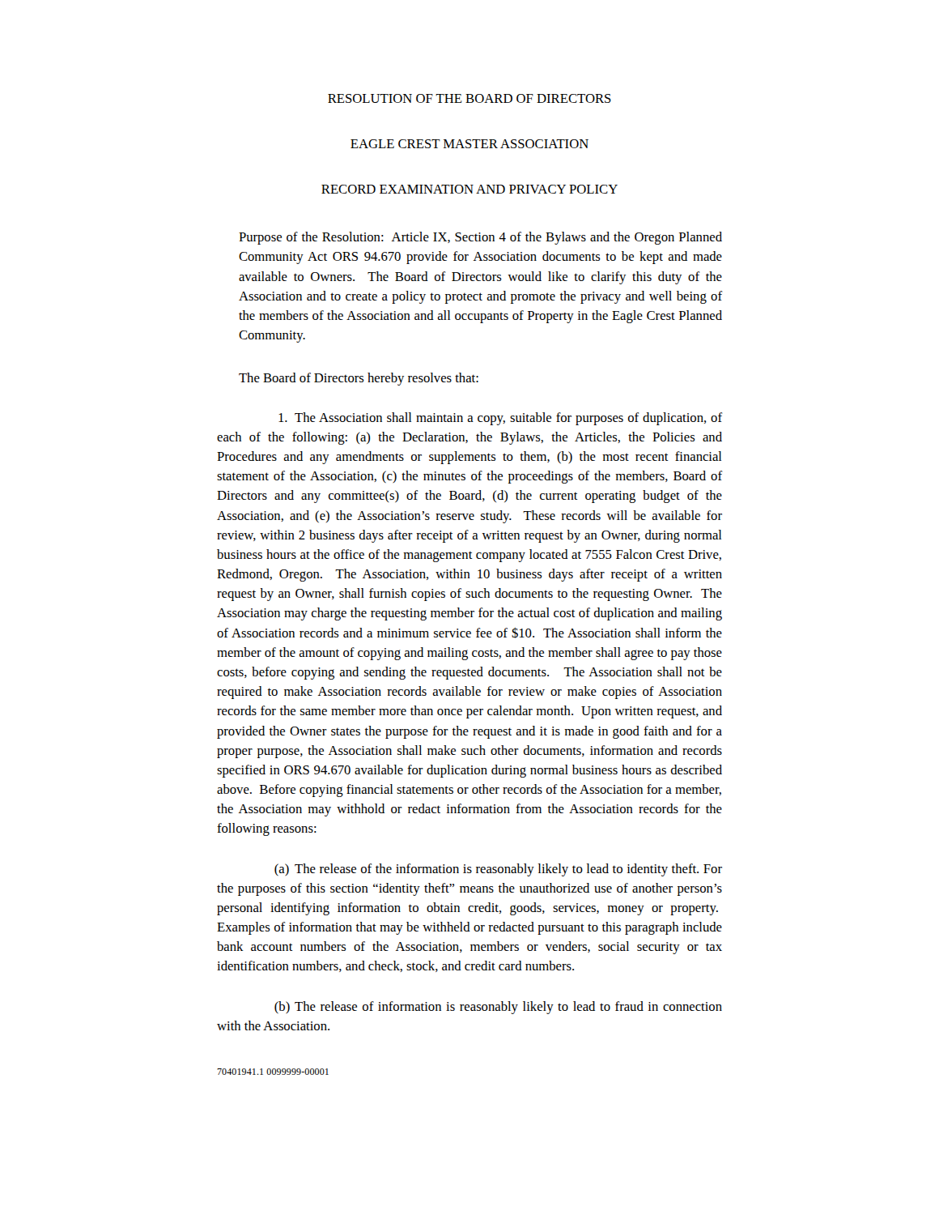RESOLUTION OF THE BOARD OF DIRECTORS
EAGLE CREST MASTER ASSOCIATION
RECORD EXAMINATION AND PRIVACY POLICY
Purpose of the Resolution: Article IX, Section 4 of the Bylaws and the Oregon Planned Community Act ORS 94.670 provide for Association documents to be kept and made available to Owners. The Board of Directors would like to clarify this duty of the Association and to create a policy to protect and promote the privacy and well being of the members of the Association and all occupants of Property in the Eagle Crest Planned Community.
The Board of Directors hereby resolves that:
1. The Association shall maintain a copy, suitable for purposes of duplication, of each of the following: (a) the Declaration, the Bylaws, the Articles, the Policies and Procedures and any amendments or supplements to them, (b) the most recent financial statement of the Association, (c) the minutes of the proceedings of the members, Board of Directors and any committee(s) of the Board, (d) the current operating budget of the Association, and (e) the Association’s reserve study. These records will be available for review, within 2 business days after receipt of a written request by an Owner, during normal business hours at the office of the management company located at 7555 Falcon Crest Drive, Redmond, Oregon. The Association, within 10 business days after receipt of a written request by an Owner, shall furnish copies of such documents to the requesting Owner. The Association may charge the requesting member for the actual cost of duplication and mailing of Association records and a minimum service fee of $10. The Association shall inform the member of the amount of copying and mailing costs, and the member shall agree to pay those costs, before copying and sending the requested documents. The Association shall not be required to make Association records available for review or make copies of Association records for the same member more than once per calendar month. Upon written request, and provided the Owner states the purpose for the request and it is made in good faith and for a proper purpose, the Association shall make such other documents, information and records specified in ORS 94.670 available for duplication during normal business hours as described above. Before copying financial statements or other records of the Association for a member, the Association may withhold or redact information from the Association records for the following reasons:
(a) The release of the information is reasonably likely to lead to identity theft. For the purposes of this section “identity theft” means the unauthorized use of another person’s personal identifying information to obtain credit, goods, services, money or property. Examples of information that may be withheld or redacted pursuant to this paragraph include bank account numbers of the Association, members or venders, social security or tax identification numbers, and check, stock, and credit card numbers.
(b) The release of information is reasonably likely to lead to fraud in connection with the Association.
70401941.1 0099999-00001